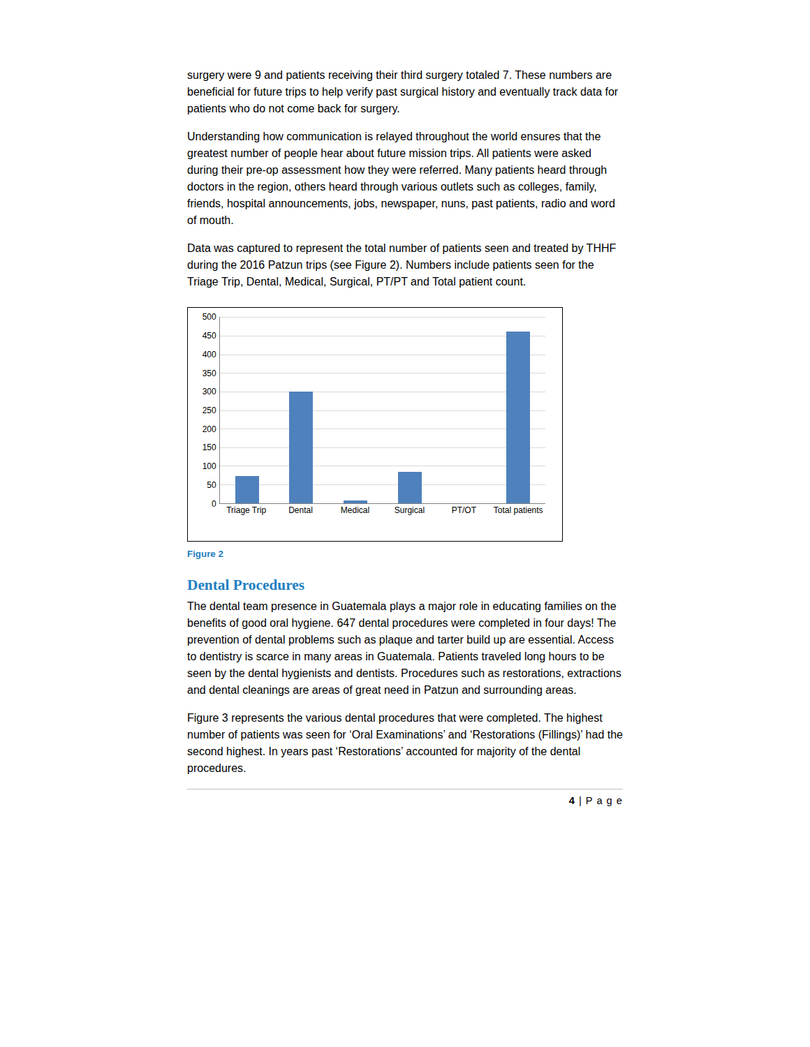surgery were 9 and patients receiving their third surgery totaled 7. These numbers are beneficial for future trips to help verify past surgical history and eventually track data for patients who do not come back for surgery.
Understanding how communication is relayed throughout the world ensures that the greatest number of people hear about future mission trips. All patients were asked during their pre-op assessment how they were referred. Many patients heard through doctors in the region, others heard through various outlets such as colleges, family, friends, hospital announcements, jobs, newspaper, nuns, past patients, radio and word of mouth.
Data was captured to represent the total number of patients seen and treated by THHF during the 2016 Patzun trips (see Figure 2). Numbers include patients seen for the Triage Trip, Dental, Medical, Surgical, PT/PT and Total patient count.
500
450
400
350
300
250
200
150
100
50
0
Triage Trip
Dental
Medical
Surgical
PT/OT
Total patients
Figure 2
Dental Procedures
The dental team presence in Guatemala plays a major role in educating families on the benefits of good oral hygiene. 647 dental procedures were completed in four days! The prevention of dental problems such as plaque and tarter build up are essential. Access to dentistry is scarce in many areas in Guatemala. Patients traveled long hours to be seen by the dental hygienists and dentists. Procedures such as restorations, extractions and dental cleanings are areas of great need in Patzun and surrounding areas.
Figure 3 represents the various dental procedures that were completed. The highest number of patients was seen for ‘Oral Examinations’ and ‘Restorations (Fillings)’ had the second highest. In years past ‘Restorations’ accounted for majority of the dental procedures.
4 | P a g e